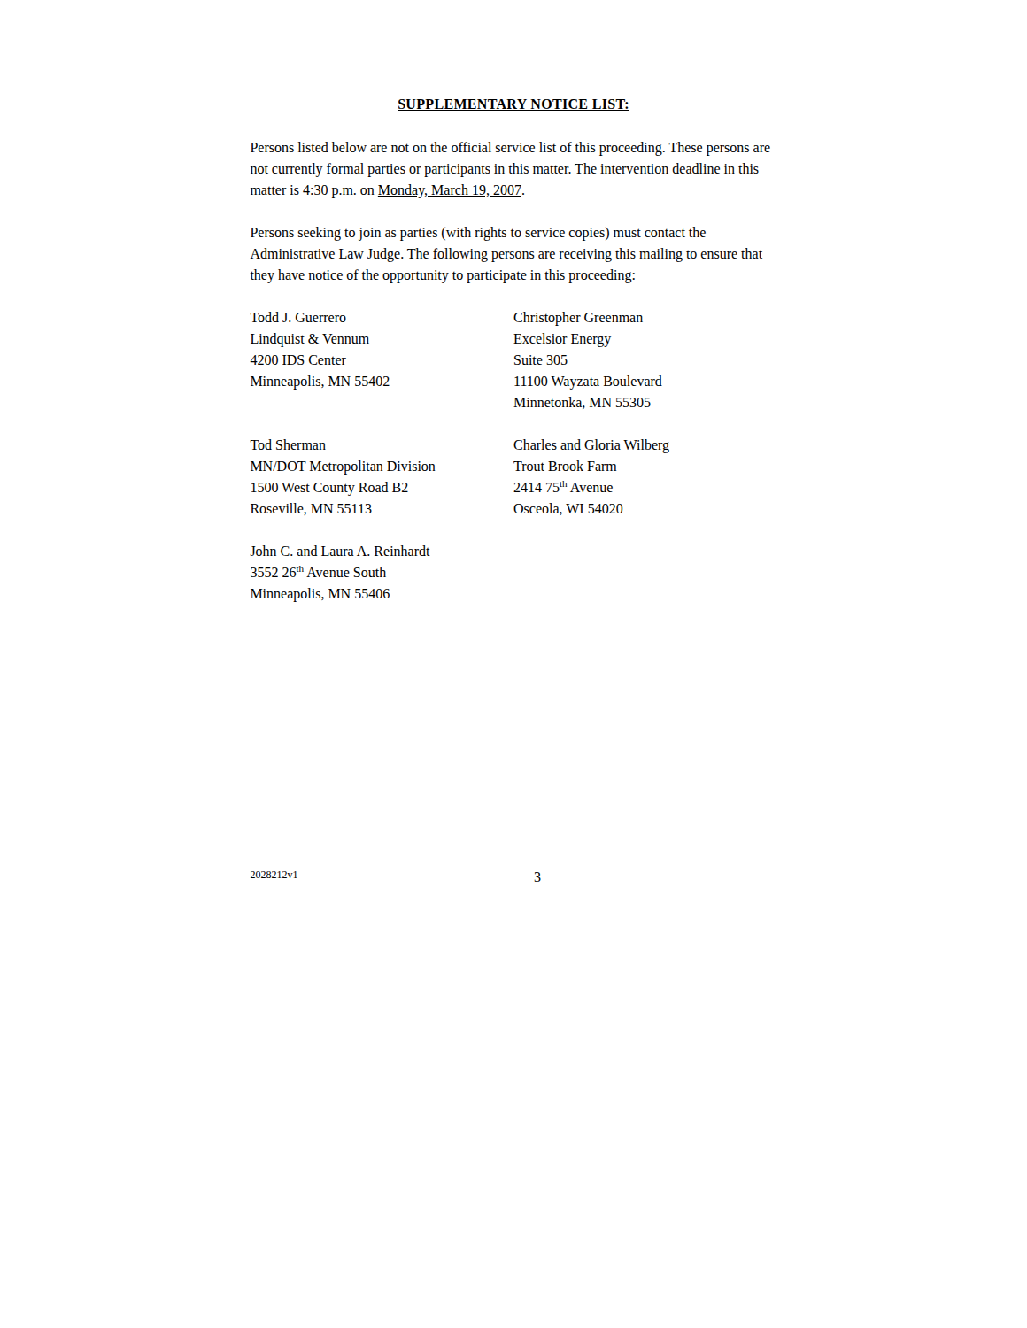SUPPLEMENTARY NOTICE LIST:
Persons listed below are not on the official service list of this proceeding. These persons are not currently formal parties or participants in this matter. The intervention deadline in this matter is 4:30 p.m. on Monday, March 19, 2007.
Persons seeking to join as parties (with rights to service copies) must contact the Administrative Law Judge. The following persons are receiving this mailing to ensure that they have notice of the opportunity to participate in this proceeding:
| Todd J. Guerrero Lindquist & Vennum 4200 IDS Center Minneapolis, MN 55402 | Christopher Greenman Excelsior Energy Suite 305 11100 Wayzata Boulevard Minnetonka, MN 55305 |
| Tod Sherman MN/DOT Metropolitan Division 1500 West County Road B2 Roseville, MN 55113 | Charles and Gloria Wilberg Trout Brook Farm 2414 75 th Avenue Osceola, WI 54020 |
| John C. and Laura A. Reinhardt 3552 26 th Avenue South Minneapolis, MN 55406 | |
2028212v1
3